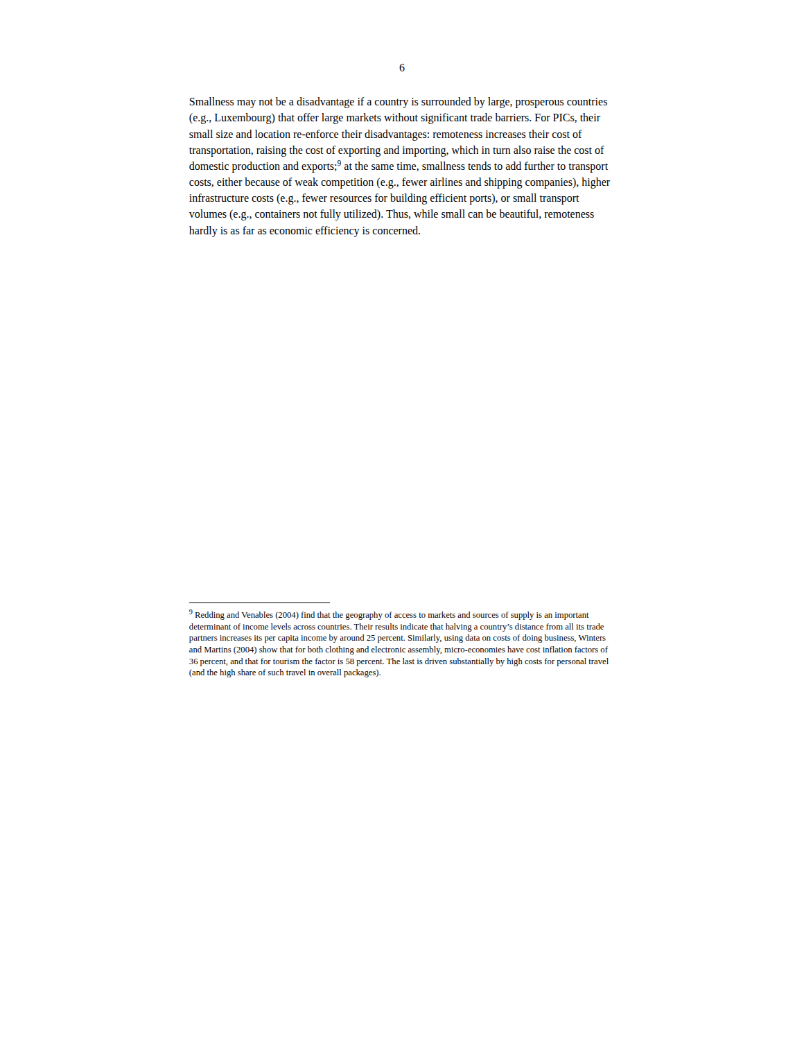6
Smallness may not be a disadvantage if a country is surrounded by large, prosperous countries (e.g., Luxembourg) that offer large markets without significant trade barriers. For PICs, their small size and location re-enforce their disadvantages: remoteness increases their cost of transportation, raising the cost of exporting and importing, which in turn also raise the cost of domestic production and exports;9 at the same time, smallness tends to add further to transport costs, either because of weak competition (e.g., fewer airlines and shipping companies), higher infrastructure costs (e.g., fewer resources for building efficient ports), or small transport volumes (e.g., containers not fully utilized). Thus, while small can be beautiful, remoteness hardly is as far as economic efficiency is concerned.
9 Redding and Venables (2004) find that the geography of access to markets and sources of supply is an important determinant of income levels across countries. Their results indicate that halving a country’s distance from all its trade partners increases its per capita income by around 25 percent. Similarly, using data on costs of doing business, Winters and Martins (2004) show that for both clothing and electronic assembly, micro-economies have cost inflation factors of 36 percent, and that for tourism the factor is 58 percent. The last is driven substantially by high costs for personal travel (and the high share of such travel in overall packages).